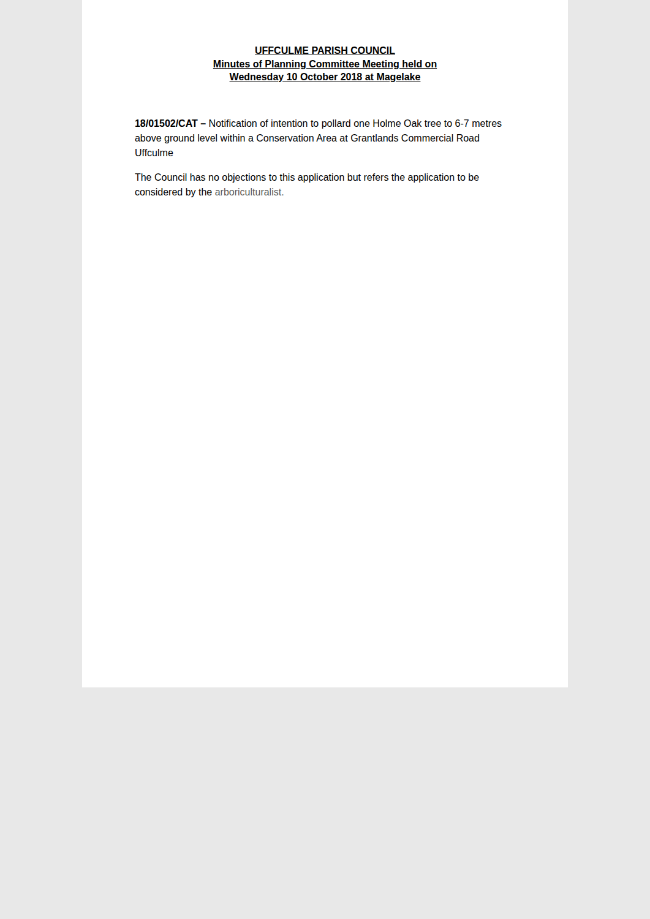UFFCULME PARISH COUNCIL Minutes of Planning Committee Meeting held on Wednesday 10 October 2018 at Magelake
18/01502/CAT – Notification of intention to pollard one Holme Oak tree to 6-7 metres above ground level within a Conservation Area at Grantlands Commercial Road Uffculme
The Council has no objections to this application but refers the application to be considered by the arboriculturalist.